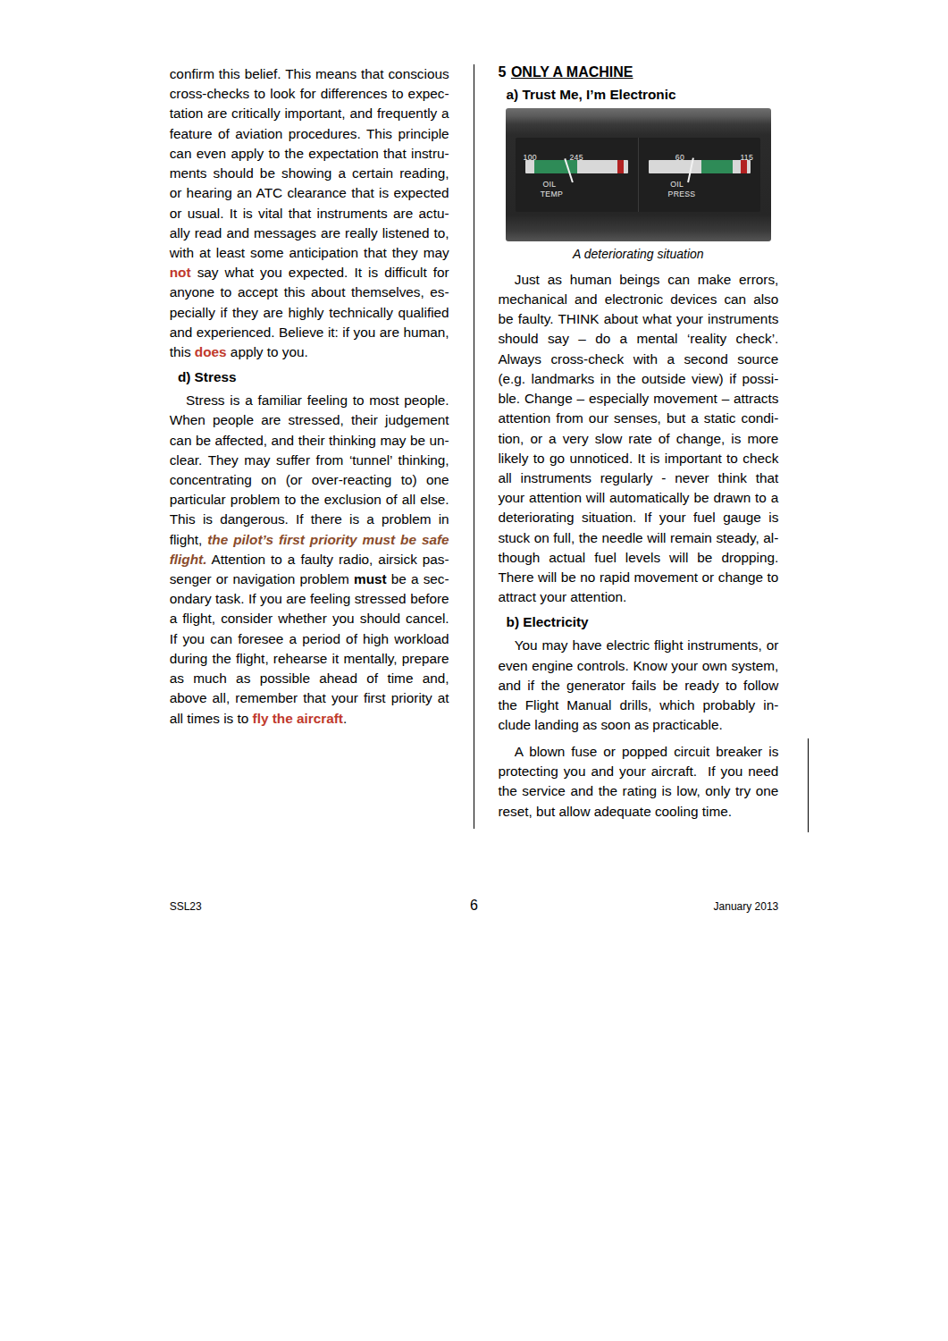confirm this belief. This means that conscious cross-checks to look for differences to expectation are critically important, and frequently a feature of aviation procedures. This principle can even apply to the expectation that instruments should be showing a certain reading, or hearing an ATC clearance that is expected or usual. It is vital that instruments are actually read and messages are really listened to, with at least some anticipation that they may not say what you expected. It is difficult for anyone to accept this about themselves, especially if they are highly technically qualified and experienced. Believe it: if you are human, this does apply to you.
d) Stress
Stress is a familiar feeling to most people. When people are stressed, their judgement can be affected, and their thinking may be unclear. They may suffer from ‘tunnel’ thinking, concentrating on (or over-reacting to) one particular problem to the exclusion of all else. This is dangerous. If there is a problem in flight, the pilot’s first priority must be safe flight. Attention to a faulty radio, airsick passenger or navigation problem must be a secondary task. If you are feeling stressed before a flight, consider whether you should cancel. If you can foresee a period of high workload during the flight, rehearse it mentally, prepare as much as possible ahead of time and, above all, remember that your first priority at all times is to fly the aircraft.
5 ONLY A MACHINE
a) Trust Me, I’m Electronic
100 245
OIL TEMP
60 115
OIL PRESS
A deteriorating situation
Just as human beings can make errors, mechanical and electronic devices can also be faulty. THINK about what your instruments should say – do a mental ‘reality check’. Always cross-check with a second source (e.g. landmarks in the outside view) if possible. Change – especially movement – attracts attention from our senses, but a static condition, or a very slow rate of change, is more likely to go unnoticed. It is important to check all instruments regularly - never think that your attention will automatically be drawn to a deteriorating situation. If your fuel gauge is stuck on full, the needle will remain steady, although actual fuel levels will be dropping. There will be no rapid movement or change to attract your attention.
b) Electricity
You may have electric flight instruments, or even engine controls. Know your own system, and if the generator fails be ready to follow the Flight Manual drills, which probably include landing as soon as practicable.
A blown fuse or popped circuit breaker is protecting you and your aircraft. If you need the service and the rating is low, only try one reset, but allow adequate cooling time.
SSL23
6
January 2013